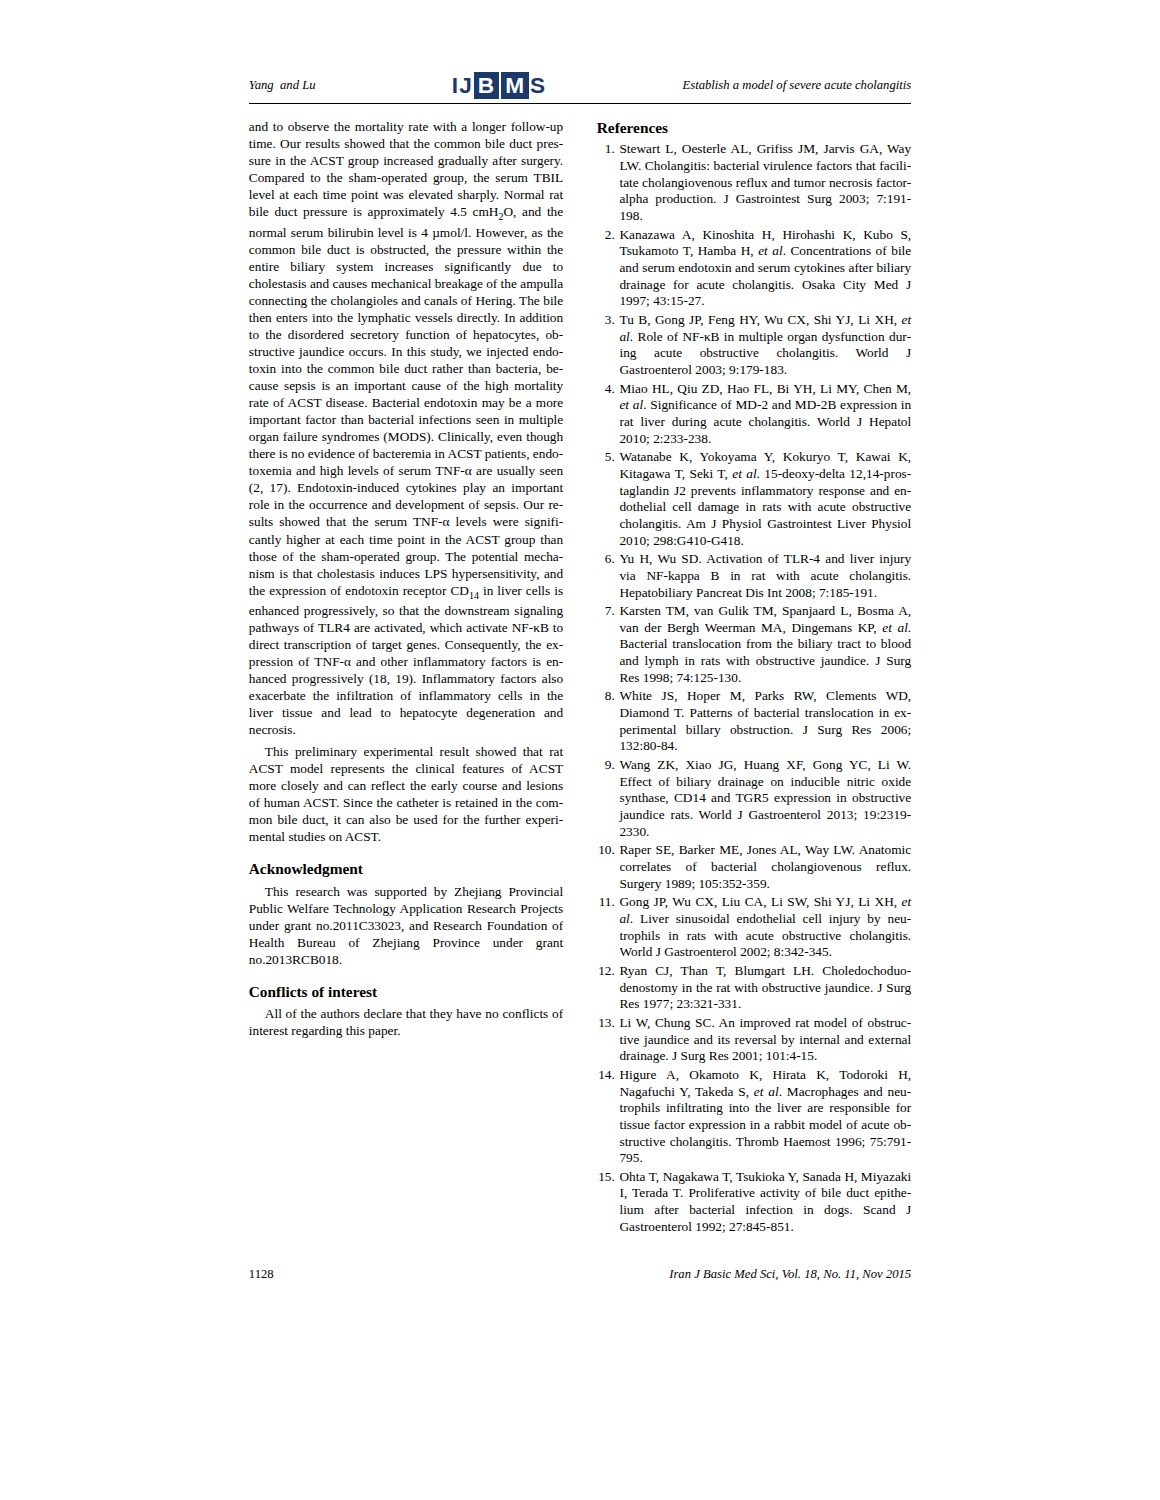Yang and Lu
IJBMS
Establish a model of severe acute cholangitis
and to observe the mortality rate with a longer follow-up time. Our results showed that the common bile duct pressure in the ACST group increased gradually after surgery. Compared to the sham-operated group, the serum TBIL level at each time point was elevated sharply. Normal rat bile duct pressure is approximately 4.5 cmH2O, and the normal serum bilirubin level is 4 µmol/l. However, as the common bile duct is obstructed, the pressure within the entire biliary system increases significantly due to cholestasis and causes mechanical breakage of the ampulla connecting the cholangioles and canals of Hering. The bile then enters into the lymphatic vessels directly. In addition to the disordered secretory function of hepatocytes, obstructive jaundice occurs. In this study, we injected endotoxin into the common bile duct rather than bacteria, because sepsis is an important cause of the high mortality rate of ACST disease. Bacterial endotoxin may be a more important factor than bacterial infections seen in multiple organ failure syndromes (MODS). Clinically, even though there is no evidence of bacteremia in ACST patients, endotoxemia and high levels of serum TNF-α are usually seen (2, 17). Endotoxin-induced cytokines play an important role in the occurrence and development of sepsis. Our results showed that the serum TNF-α levels were significantly higher at each time point in the ACST group than those of the sham-operated group. The potential mechanism is that cholestasis induces LPS hypersensitivity, and the expression of endotoxin receptor CD14 in liver cells is enhanced progressively, so that the downstream signaling pathways of TLR4 are activated, which activate NF-κB to direct transcription of target genes. Consequently, the expression of TNF-α and other inflammatory factors is enhanced progressively (18, 19). Inflammatory factors also exacerbate the infiltration of inflammatory cells in the liver tissue and lead to hepatocyte degeneration and necrosis.
This preliminary experimental result showed that rat ACST model represents the clinical features of ACST more closely and can reflect the early course and lesions of human ACST. Since the catheter is retained in the common bile duct, it can also be used for the further experimental studies on ACST.
Acknowledgment
This research was supported by Zhejiang Provincial Public Welfare Technology Application Research Projects under grant no.2011C33023, and Research Foundation of Health Bureau of Zhejiang Province under grant no.2013RCB018.
Conflicts of interest
All of the authors declare that they have no conflicts of interest regarding this paper.
References
Stewart L, Oesterle AL, Grifiss JM, Jarvis GA, Way LW. Cholangitis: bacterial virulence factors that facilitate cholangiovenous reflux and tumor necrosis factor-alpha production. J Gastrointest Surg 2003; 7:191-198.
Kanazawa A, Kinoshita H, Hirohashi K, Kubo S, Tsukamoto T, Hamba H, et al. Concentrations of bile and serum endotoxin and serum cytokines after biliary drainage for acute cholangitis. Osaka City Med J 1997; 43:15-27.
Tu B, Gong JP, Feng HY, Wu CX, Shi YJ, Li XH, et al. Role of NF-κB in multiple organ dysfunction during acute obstructive cholangitis. World J Gastroenterol 2003; 9:179-183.
Miao HL, Qiu ZD, Hao FL, Bi YH, Li MY, Chen M, et al. Significance of MD-2 and MD-2B expression in rat liver during acute cholangitis. World J Hepatol 2010; 2:233-238.
Watanabe K, Yokoyama Y, Kokuryo T, Kawai K, Kitagawa T, Seki T, et al. 15-deoxy-delta 12,14-prostaglandin J2 prevents inflammatory response and endothelial cell damage in rats with acute obstructive cholangitis. Am J Physiol Gastrointest Liver Physiol 2010; 298:G410-G418.
Yu H, Wu SD. Activation of TLR-4 and liver injury via NF-kappa B in rat with acute cholangitis. Hepatobiliary Pancreat Dis Int 2008; 7:185-191.
Karsten TM, van Gulik TM, Spanjaard L, Bosma A, van der Bergh Weerman MA, Dingemans KP, et al. Bacterial translocation from the biliary tract to blood and lymph in rats with obstructive jaundice. J Surg Res 1998; 74:125-130.
White JS, Hoper M, Parks RW, Clements WD, Diamond T. Patterns of bacterial translocation in experimental billary obstruction. J Surg Res 2006; 132:80-84.
Wang ZK, Xiao JG, Huang XF, Gong YC, Li W. Effect of biliary drainage on inducible nitric oxide synthase, CD14 and TGR5 expression in obstructive jaundice rats. World J Gastroenterol 2013; 19:2319-2330.
Raper SE, Barker ME, Jones AL, Way LW. Anatomic correlates of bacterial cholangiovenous reflux. Surgery 1989; 105:352-359.
Gong JP, Wu CX, Liu CA, Li SW, Shi YJ, Li XH, et al. Liver sinusoidal endothelial cell injury by neutrophils in rats with acute obstructive cholangitis. World J Gastroenterol 2002; 8:342-345.
Ryan CJ, Than T, Blumgart LH. Choledochoduo-denostomy in the rat with obstructive jaundice. J Surg Res 1977; 23:321-331.
Li W, Chung SC. An improved rat model of obstructive jaundice and its reversal by internal and external drainage. J Surg Res 2001; 101:4-15.
Higure A, Okamoto K, Hirata K, Todoroki H, Nagafuchi Y, Takeda S, et al. Macrophages and neutrophils infiltrating into the liver are responsible for tissue factor expression in a rabbit model of acute obstructive cholangitis. Thromb Haemost 1996; 75:791-795.
Ohta T, Nagakawa T, Tsukioka Y, Sanada H, Miyazaki I, Terada T. Proliferative activity of bile duct epithelium after bacterial infection in dogs. Scand J Gastroenterol 1992; 27:845-851.
1128
Iran J Basic Med Sci, Vol. 18, No. 11, Nov 2015